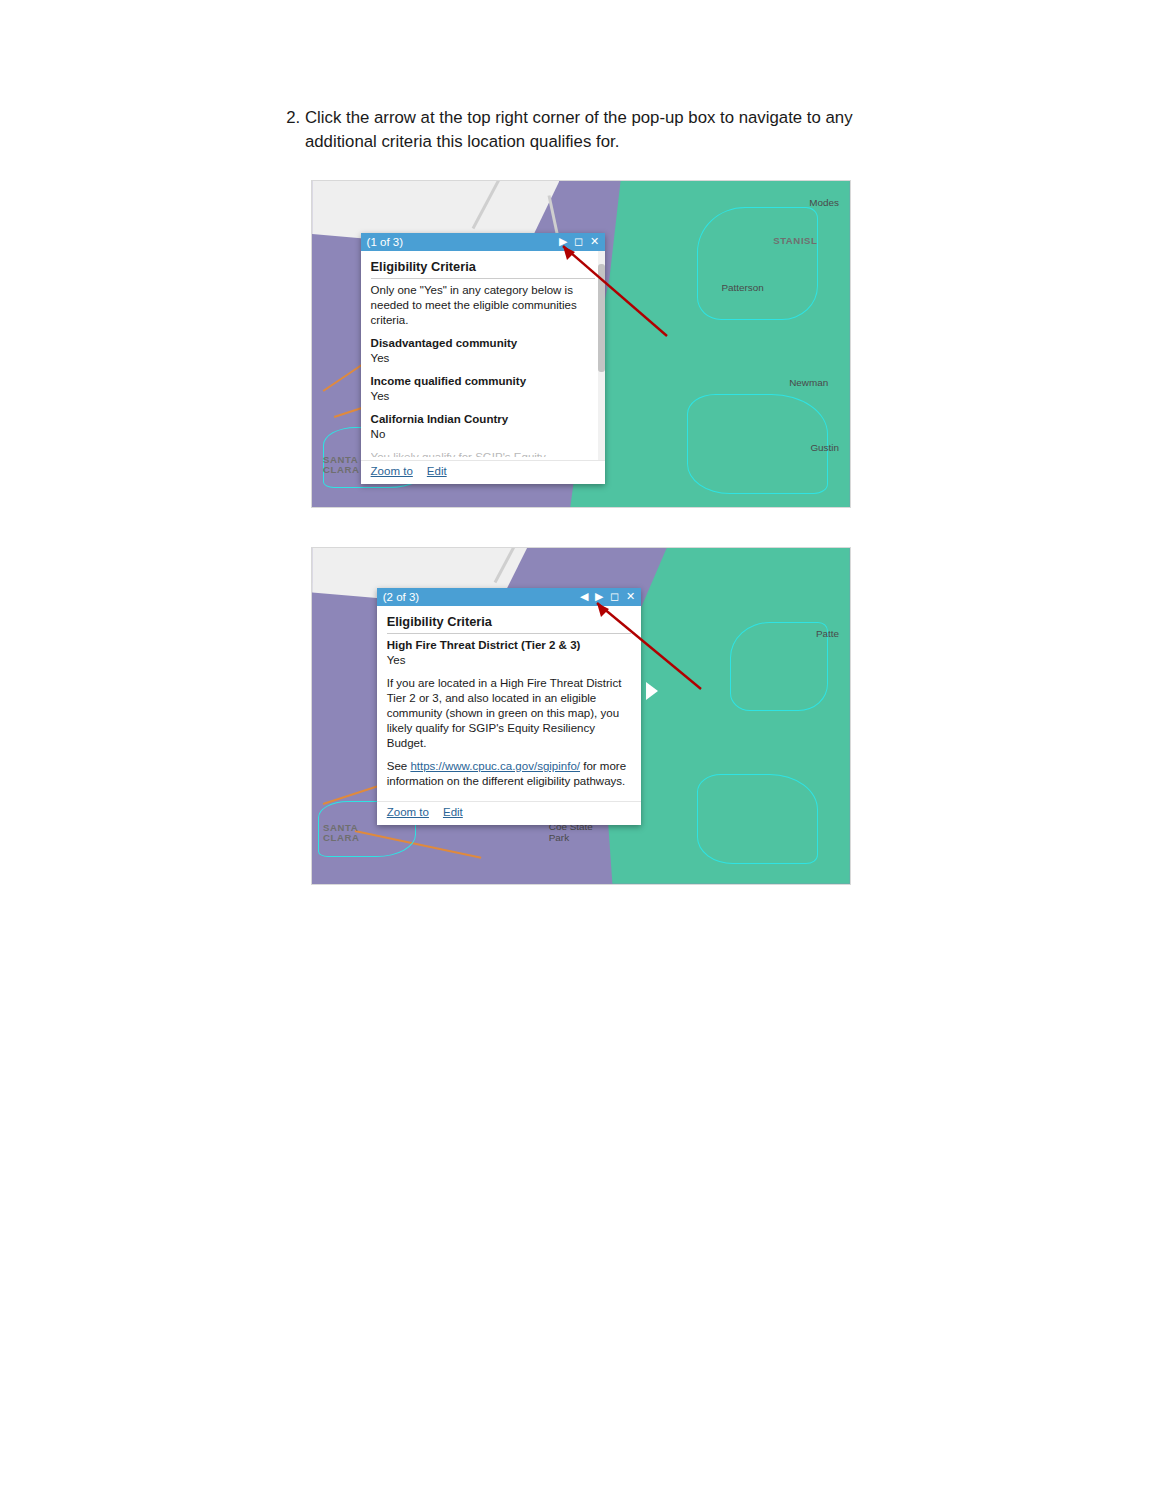Click the arrow at the top right corner of the pop-up box to navigate to any additional criteria this location qualifies for.
Modes
Patterson
Newman
Gustin
Henry W
Coe State
Park
STANISL
SANTA
CLARA
(1 of 3) ▶ ◻ ✕
Eligibility Criteria
Only one "Yes" in any category below is needed to meet the eligible communities criteria.
Disadvantaged community
Yes
Income qualified community
Yes
California Indian Country
No
You likely qualify for SGIP's Equity
Zoom to Edit
Patte
Henry W
Coe State
Park
SANTA
CLARA
(2 of 3) ◀ ▶ ◻ ✕
Eligibility Criteria
High Fire Threat District (Tier 2 & 3)
Yes
If you are located in a High Fire Threat District Tier 2 or 3, and also located in an eligible community (shown in green on this map), you likely qualify for SGIP's Equity Resiliency Budget.
See https://www.cpuc.ca.gov/sgipinfo/ for more information on the different eligibility pathways.
Zoom to Edit